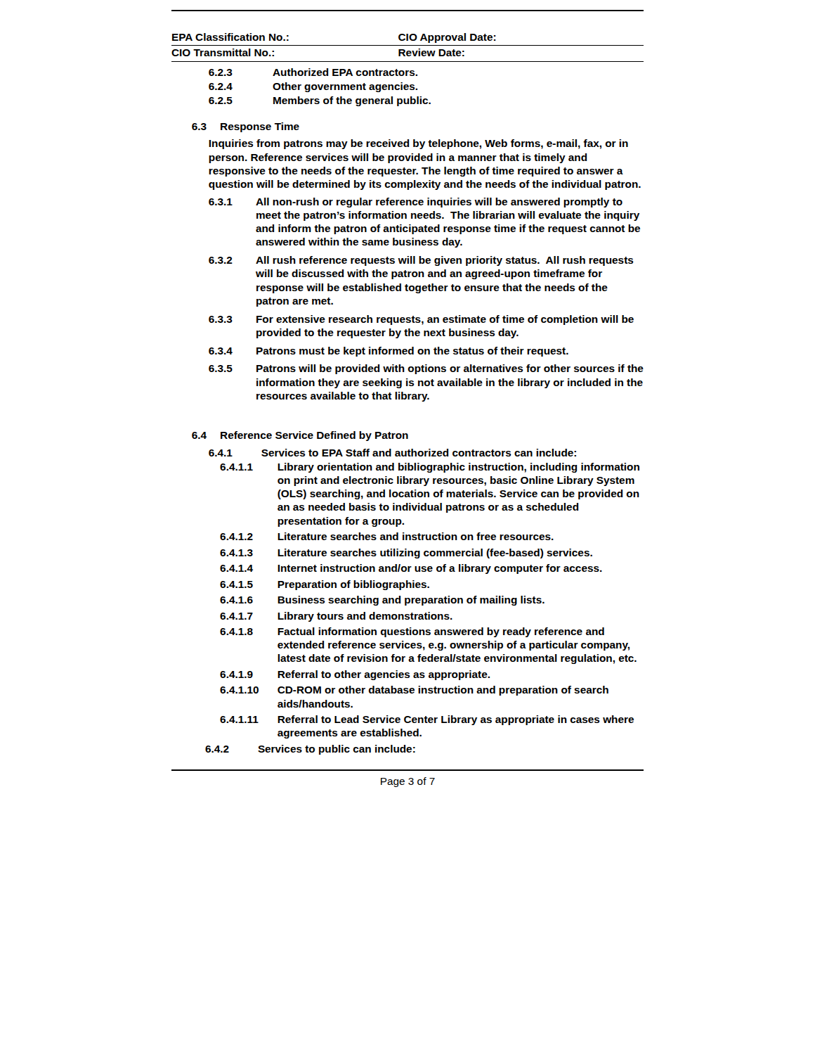| EPA Classification No.: | CIO Approval Date: |
| CIO Transmittal No.: | Review Date: |
| 6.2.3 | Authorized EPA contractors. |
| 6.2.4 | Other government agencies. |
| 6.2.5 | Members of the general public. |
6.3 Response Time
Inquiries from patrons may be received by telephone, Web forms, e-mail, fax, or in person. Reference services will be provided in a manner that is timely and responsive to the needs of the requester. The length of time required to answer a question will be determined by its complexity and the needs of the individual patron.
| 6.3.1 | All non-rush or regular reference inquiries will be answered promptly to meet the patron’s information needs. The librarian will evaluate the inquiry and inform the patron of anticipated response time if the request cannot be answered within the same business day. |
| 6.3.2 | All rush reference requests will be given priority status. All rush requests will be discussed with the patron and an agreed-upon timeframe for response will be established together to ensure that the needs of the patron are met. |
| 6.3.3 | For extensive research requests, an estimate of time of completion will be provided to the requester by the next business day. |
| 6.3.4 | Patrons must be kept informed on the status of their request. |
| 6.3.5 | Patrons will be provided with options or alternatives for other sources if the information they are seeking is not available in the library or included in the resources available to that library. |
6.4 Reference Service Defined by Patron
| 6.4.1 | Services to EPA Staff and authorized contractors can include: |
| 6.4.1.1 | Library orientation and bibliographic instruction, including information on print and electronic library resources, basic Online Library System (OLS) searching, and location of materials. Service can be provided on an as needed basis to individual patrons or as a scheduled presentation for a group. |
| 6.4.1.2 | Literature searches and instruction on free resources. |
| 6.4.1.3 | Literature searches utilizing commercial (fee-based) services. |
| 6.4.1.4 | Internet instruction and/or use of a library computer for access. |
| 6.4.1.5 | Preparation of bibliographies. |
| 6.4.1.6 | Business searching and preparation of mailing lists. |
| 6.4.1.7 | Library tours and demonstrations. |
| 6.4.1.8 | Factual information questions answered by ready reference and extended reference services, e.g. ownership of a particular company, latest date of revision for a federal/state environmental regulation, etc. |
| 6.4.1.9 | Referral to other agencies as appropriate. |
| 6.4.1.10 | CD-ROM or other database instruction and preparation of search aids/handouts. |
| 6.4.1.11 | Referral to Lead Service Center Library as appropriate in cases where agreements are established. |
| 6.4.2 | Services to public can include: |
Page 3 of 7